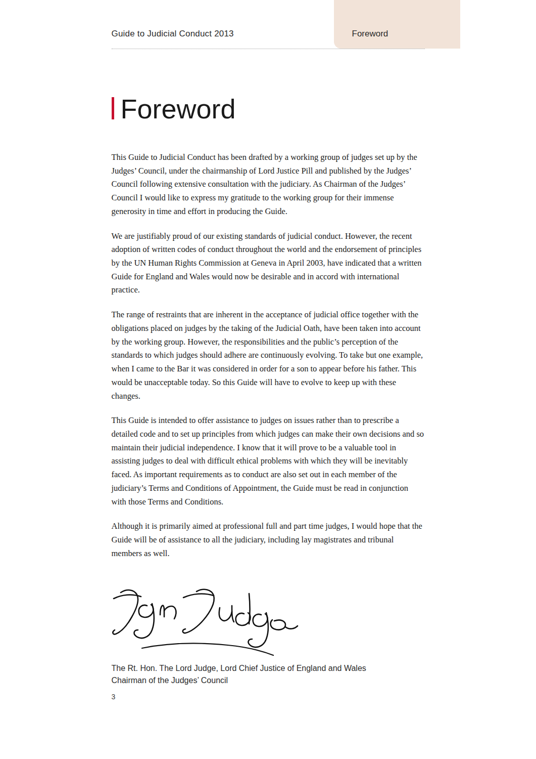Foreword
Guide to Judicial Conduct 2013
Foreword
This Guide to Judicial Conduct has been drafted by a working group of judges set up by the Judges’ Council, under the chairmanship of Lord Justice Pill and published by the Judges’ Council following extensive consultation with the judiciary. As Chairman of the Judges’ Council I would like to express my gratitude to the working group for their immense generosity in time and effort in producing the Guide.
We are justifiably proud of our existing standards of judicial conduct. However, the recent adoption of written codes of conduct throughout the world and the endorsement of principles by the UN Human Rights Commission at Geneva in April 2003, have indicated that a written Guide for England and Wales would now be desirable and in accord with international practice.
The range of restraints that are inherent in the acceptance of judicial office together with the obligations placed on judges by the taking of the Judicial Oath, have been taken into account by the working group. However, the responsibilities and the public’s perception of the standards to which judges should adhere are continuously evolving. To take but one example, when I came to the Bar it was considered in order for a son to appear before his father. This would be unacceptable today. So this Guide will have to evolve to keep up with these changes.
This Guide is intended to offer assistance to judges on issues rather than to prescribe a detailed code and to set up principles from which judges can make their own decisions and so maintain their judicial independence. I know that it will prove to be a valuable tool in assisting judges to deal with difficult ethical problems with which they will be inevitably faced. As important requirements as to conduct are also set out in each member of the judiciary’s Terms and Conditions of Appointment, the Guide must be read in conjunction with those Terms and Conditions.
Although it is primarily aimed at professional full and part time judges, I would hope that the Guide will be of assistance to all the judiciary, including lay magistrates and tribunal members as well.
The Rt. Hon. The Lord Judge, Lord Chief Justice of England and Wales
Chairman of the Judges’ Council
3